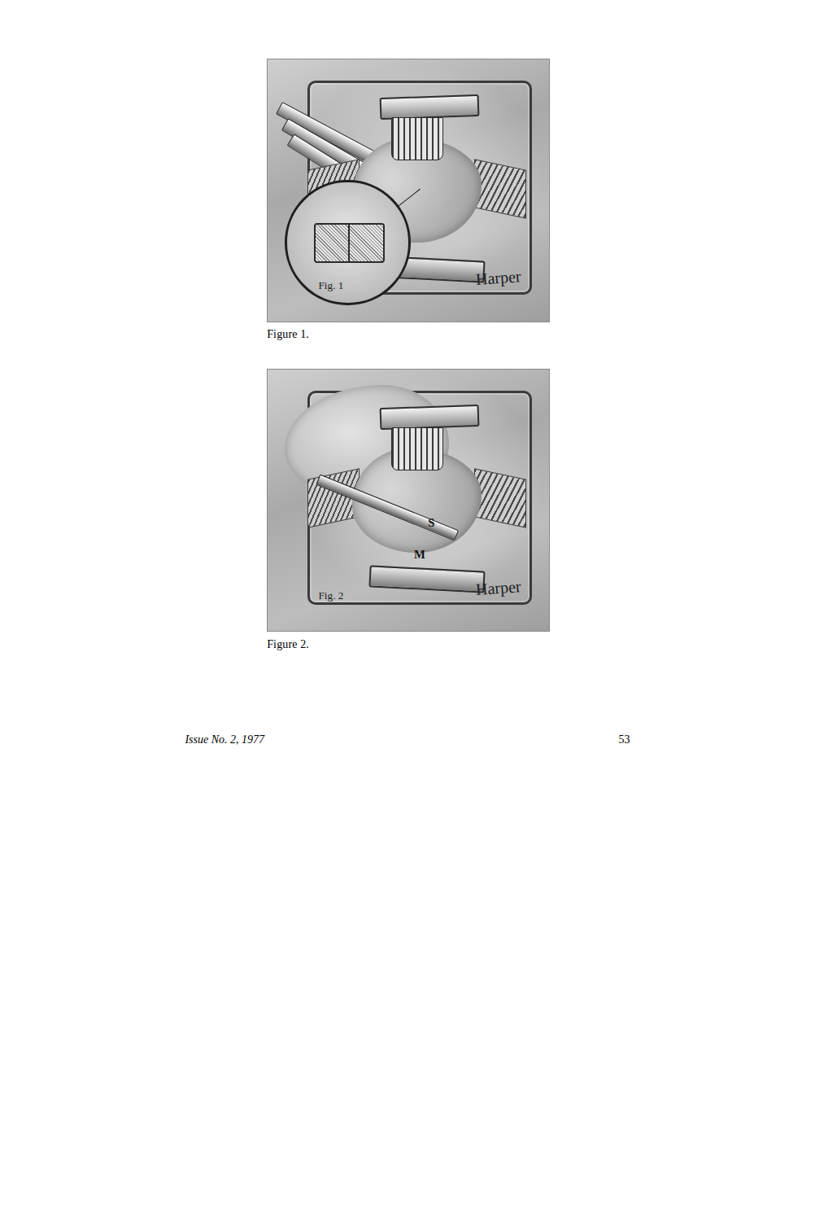Fig. 1
Harper
Figure 1.
S
M
Fig. 2
Harper
Figure 2.
Issue No. 2, 1977 53